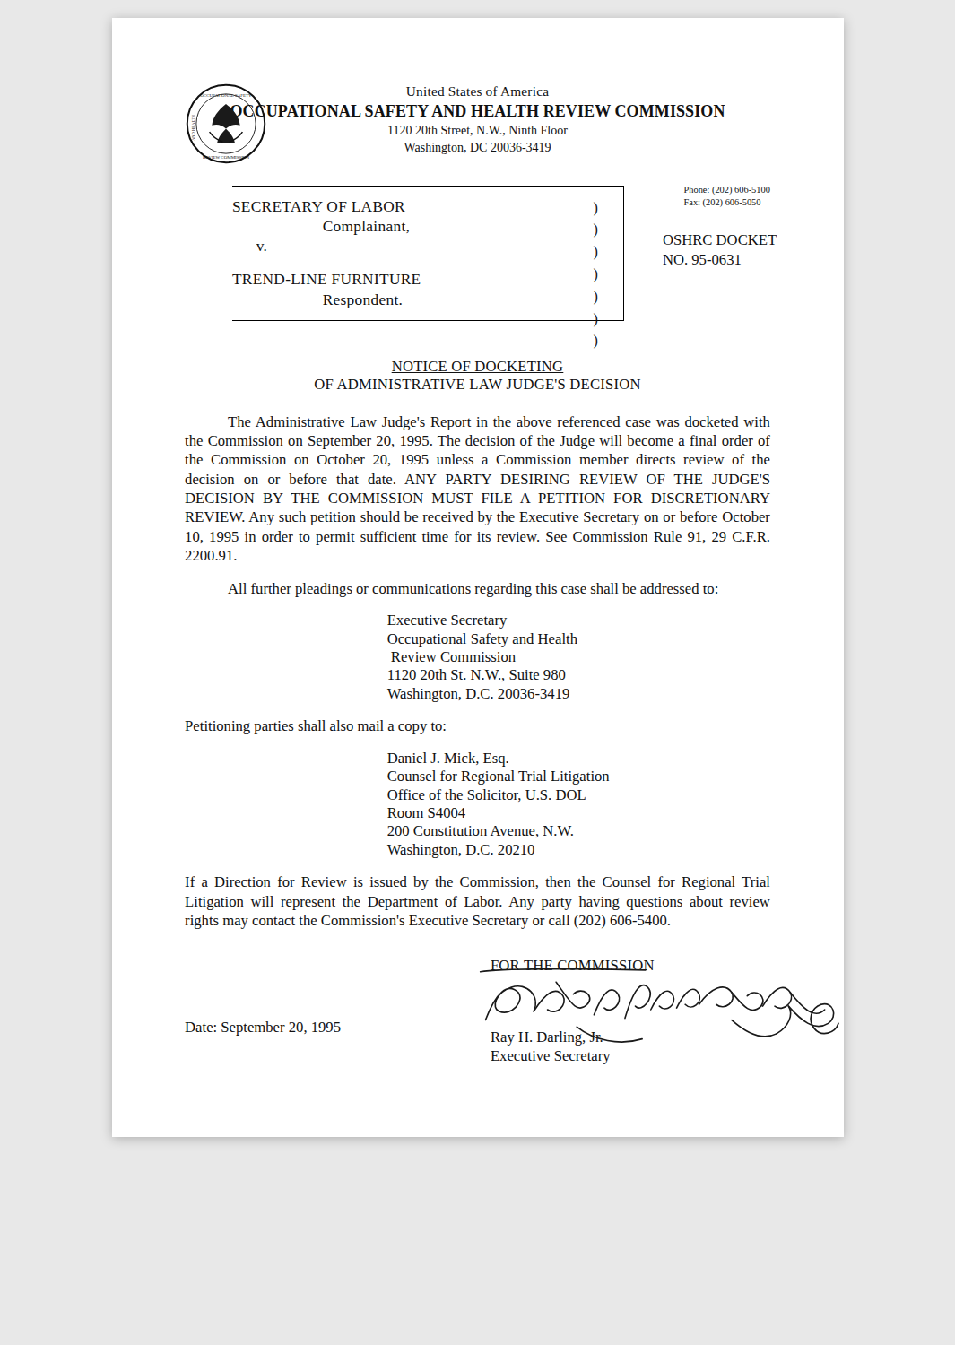OCCUPATIONAL SAFETY REVIEW COMMISSION AND HEALTH
United States of America
OCCUPATIONAL SAFETY AND HEALTH REVIEW COMMISSION
1120 20th Street, N.W., Ninth Floor
Washington, DC 20036-3419
Phone: (202) 606-5100
Fax: (202) 606-5050
)
)
)
)
)
)
)
SECRETARY OF LABOR
Complainant,
v.
TREND-LINE FURNITURE
Respondent.
OSHRC DOCKET
NO. 95-0631
NOTICE OF DOCKETING
OF ADMINISTRATIVE LAW JUDGE'S DECISION
The Administrative Law Judge's Report in the above referenced case was docketed with the Commission on September 20, 1995. The decision of the Judge will become a final order of the Commission on October 20, 1995 unless a Commission member directs review of the decision on or before that date. ANY PARTY DESIRING REVIEW OF THE JUDGE'S DECISION BY THE COMMISSION MUST FILE A PETITION FOR DISCRETIONARY REVIEW. Any such petition should be received by the Executive Secretary on or before October 10, 1995 in order to permit sufficient time for its review. See Commission Rule 91, 29 C.F.R. 2200.91.
All further pleadings or communications regarding this case shall be addressed to:
Executive Secretary
Occupational Safety and Health
Review Commission
1120 20th St. N.W., Suite 980
Washington, D.C. 20036-3419
Petitioning parties shall also mail a copy to:
Daniel J. Mick, Esq.
Counsel for Regional Trial Litigation
Office of the Solicitor, U.S. DOL
Room S4004
200 Constitution Avenue, N.W.
Washington, D.C. 20210
If a Direction for Review is issued by the Commission, then the Counsel for Regional Trial Litigation will represent the Department of Labor. Any party having questions about review rights may contact the Commission's Executive Secretary or call (202) 606-5400.
FOR THE COMMISSION
Date: September 20, 1995
Ray H. Darling, Jr.
Executive Secretary